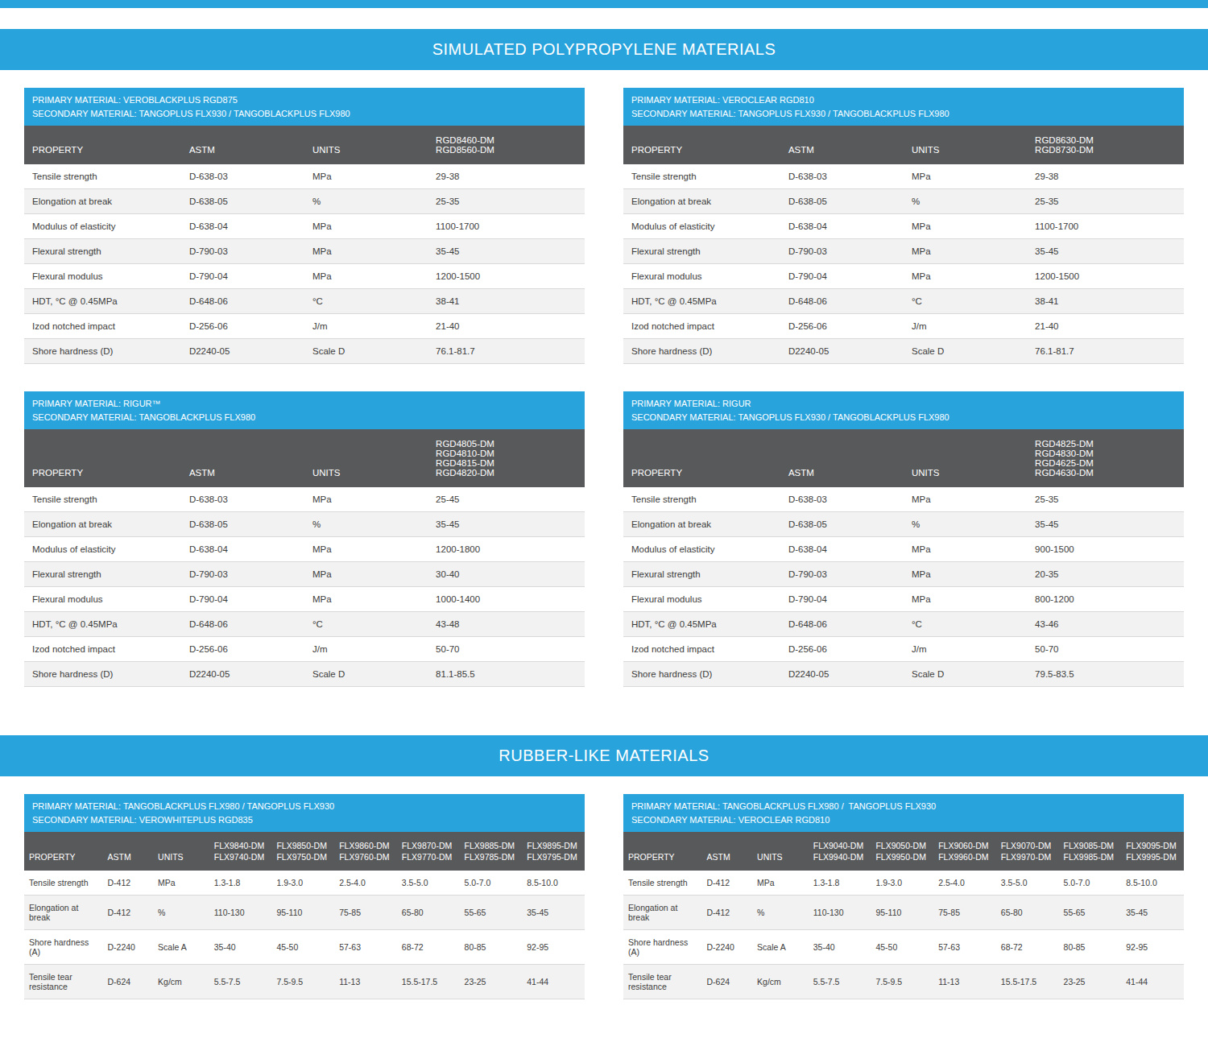SIMULATED POLYPROPYLENE MATERIALS
PRIMARY MATERIAL: VEROBLACKPLUS RGD875 SECONDARY MATERIAL: TANGOPLUS FLX930 / TANGOBLACKPLUS FLX980
| PROPERTY | ASTM | UNITS | RGD8460-DM RGD8560-DM |
| --- | --- | --- | --- |
| Tensile strength | D-638-03 | MPa | 29-38 |
| Elongation at break | D-638-05 | % | 25-35 |
| Modulus of elasticity | D-638-04 | MPa | 1100-1700 |
| Flexural strength | D-790-03 | MPa | 35-45 |
| Flexural modulus | D-790-04 | MPa | 1200-1500 |
| HDT, °C @ 0.45MPa | D-648-06 | °C | 38-41 |
| Izod notched impact | D-256-06 | J/m | 21-40 |
| Shore hardness (D) | D2240-05 | Scale D | 76.1-81.7 |
PRIMARY MATERIAL: RIGUR™ SECONDARY MATERIAL: TANGOBLACKPLUS FLX980
| PROPERTY | ASTM | UNITS | RGD4805-DM RGD4810-DM RGD4815-DM RGD4820-DM |
| --- | --- | --- | --- |
| Tensile strength | D-638-03 | MPa | 25-45 |
| Elongation at break | D-638-05 | % | 35-45 |
| Modulus of elasticity | D-638-04 | MPa | 1200-1800 |
| Flexural strength | D-790-03 | MPa | 30-40 |
| Flexural modulus | D-790-04 | MPa | 1000-1400 |
| HDT, °C @ 0.45MPa | D-648-06 | °C | 43-48 |
| Izod notched impact | D-256-06 | J/m | 50-70 |
| Shore hardness (D) | D2240-05 | Scale D | 81.1-85.5 |
PRIMARY MATERIAL: VEROCLEAR RGD810 SECONDARY MATERIAL: TANGOPLUS FLX930 / TANGOBLACKPLUS FLX980
| PROPERTY | ASTM | UNITS | RGD8630-DM RGD8730-DM |
| --- | --- | --- | --- |
| Tensile strength | D-638-03 | MPa | 29-38 |
| Elongation at break | D-638-05 | % | 25-35 |
| Modulus of elasticity | D-638-04 | MPa | 1100-1700 |
| Flexural strength | D-790-03 | MPa | 35-45 |
| Flexural modulus | D-790-04 | MPa | 1200-1500 |
| HDT, °C @ 0.45MPa | D-648-06 | °C | 38-41 |
| Izod notched impact | D-256-06 | J/m | 21-40 |
| Shore hardness (D) | D2240-05 | Scale D | 76.1-81.7 |
PRIMARY MATERIAL: RIGUR SECONDARY MATERIAL: TANGOPLUS FLX930 / TANGOBLACKPLUS FLX980
| PROPERTY | ASTM | UNITS | RGD4825-DM RGD4830-DM RGD4625-DM RGD4630-DM |
| --- | --- | --- | --- |
| Tensile strength | D-638-03 | MPa | 25-35 |
| Elongation at break | D-638-05 | % | 35-45 |
| Modulus of elasticity | D-638-04 | MPa | 900-1500 |
| Flexural strength | D-790-03 | MPa | 20-35 |
| Flexural modulus | D-790-04 | MPa | 800-1200 |
| HDT, °C @ 0.45MPa | D-648-06 | °C | 43-46 |
| Izod notched impact | D-256-06 | J/m | 50-70 |
| Shore hardness (D) | D2240-05 | Scale D | 79.5-83.5 |
RUBBER-LIKE MATERIALS
PRIMARY MATERIAL: TANGOBLACKPLUS FLX980 / TANGOPLUS FLX930 SECONDARY MATERIAL: VEROWHITEPLUS RGD835
| PROPERTY | ASTM | UNITS | FLX9840-DM FLX9740-DM | FLX9850-DM FLX9750-DM | FLX9860-DM FLX9760-DM | FLX9870-DM FLX9770-DM | FLX9885-DM FLX9785-DM | FLX9895-DM FLX9795-DM |
| --- | --- | --- | --- | --- | --- | --- | --- | --- |
| Tensile strength | D-412 | MPa | 1.3-1.8 | 1.9-3.0 | 2.5-4.0 | 3.5-5.0 | 5.0-7.0 | 8.5-10.0 |
| Elongation at break | D-412 | % | 110-130 | 95-110 | 75-85 | 65-80 | 55-65 | 35-45 |
| Shore hardness (A) | D-2240 | Scale A | 35-40 | 45-50 | 57-63 | 68-72 | 80-85 | 92-95 |
| Tensile tear resistance | D-624 | Kg/cm | 5.5-7.5 | 7.5-9.5 | 11-13 | 15.5-17.5 | 23-25 | 41-44 |
PRIMARY MATERIAL: TANGOBLACKPLUS FLX980 / TANGOPLUS FLX930 SECONDARY MATERIAL: VEROCLEAR RGD810
| PROPERTY | ASTM | UNITS | FLX9040-DM FLX9940-DM | FLX9050-DM FLX9950-DM | FLX9060-DM FLX9960-DM | FLX9070-DM FLX9970-DM | FLX9085-DM FLX9985-DM | FLX9095-DM FLX9995-DM |
| --- | --- | --- | --- | --- | --- | --- | --- | --- |
| Tensile strength | D-412 | MPa | 1.3-1.8 | 1.9-3.0 | 2.5-4.0 | 3.5-5.0 | 5.0-7.0 | 8.5-10.0 |
| Elongation at break | D-412 | % | 110-130 | 95-110 | 75-85 | 65-80 | 55-65 | 35-45 |
| Shore hardness (A) | D-2240 | Scale A | 35-40 | 45-50 | 57-63 | 68-72 | 80-85 | 92-95 |
| Tensile tear resistance | D-624 | Kg/cm | 5.5-7.5 | 7.5-9.5 | 11-13 | 15.5-17.5 | 23-25 | 41-44 |